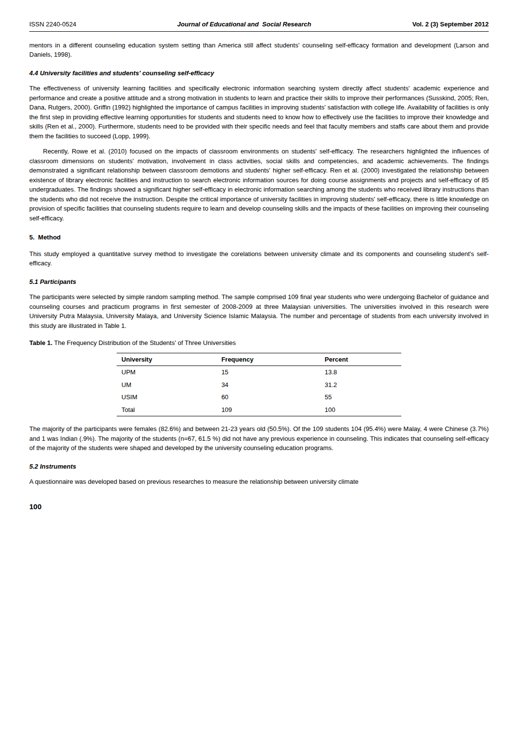ISSN 2240-0524
Journal of Educational and Social Research
Vol. 2 (3) September 2012
mentors in a different counseling education system setting than America still affect students' counseling self-efficacy formation and development (Larson and Daniels, 1998).
4.4 University facilities and students' counseling self-efficacy
The effectiveness of university learning facilities and specifically electronic information searching system directly affect students' academic experience and performance and create a positive attitude and a strong motivation in students to learn and practice their skills to improve their performances (Susskind, 2005; Ren, Dana, Rutgers, 2000). Griffin (1992) highlighted the importance of campus facilities in improving students' satisfaction with college life. Availability of facilities is only the first step in providing effective learning opportunities for students and students need to know how to effectively use the facilities to improve their knowledge and skills (Ren et al., 2000). Furthermore, students need to be provided with their specific needs and feel that faculty members and staffs care about them and provide them the facilities to succeed (Lopp, 1999).
Recently, Rowe et al. (2010) focused on the impacts of classroom environments on students' self-efficacy. The researchers highlighted the influences of classroom dimensions on students' motivation, involvement in class activities, social skills and competencies, and academic achievements. The findings demonstrated a significant relationship between classroom demotions and students' higher self-efficacy. Ren et al. (2000) investigated the relationship between existence of library electronic facilities and instruction to search electronic information sources for doing course assignments and projects and self-efficacy of 85 undergraduates. The findings showed a significant higher self-efficacy in electronic information searching among the students who received library instructions than the students who did not receive the instruction. Despite the critical importance of university facilities in improving students' self-efficacy, there is little knowledge on provision of specific facilities that counseling students require to learn and develop counseling skills and the impacts of these facilities on improving their counseling self-efficacy.
5. Method
This study employed a quantitative survey method to investigate the corelations between university climate and its components and counseling student's self-efficacy.
5.1 Participants
The participants were selected by simple random sampling method. The sample comprised 109 final year students who were undergoing Bachelor of guidance and counseling courses and practicum programs in first semester of 2008-2009 at three Malaysian universities. The universities involved in this research were University Putra Malaysia, University Malaya, and University Science Islamic Malaysia. The number and percentage of students from each university involved in this study are illustrated in Table 1.
Table 1. The Frequency Distribution of the Students' of Three Universities
| University | Frequency | Percent |
| --- | --- | --- |
| UPM | 15 | 13.8 |
| UM | 34 | 31.2 |
| USIM | 60 | 55 |
| Total | 109 | 100 |
The majority of the participants were females (82.6%) and between 21-23 years old (50.5%). Of the 109 students 104 (95.4%) were Malay, 4 were Chinese (3.7%) and 1 was Indian (.9%). The majority of the students (n=67, 61.5 %) did not have any previous experience in counseling. This indicates that counseling self-efficacy of the majority of the students were shaped and developed by the university counseling education programs.
5.2 Instruments
A questionnaire was developed based on previous researches to measure the relationship between university climate
100